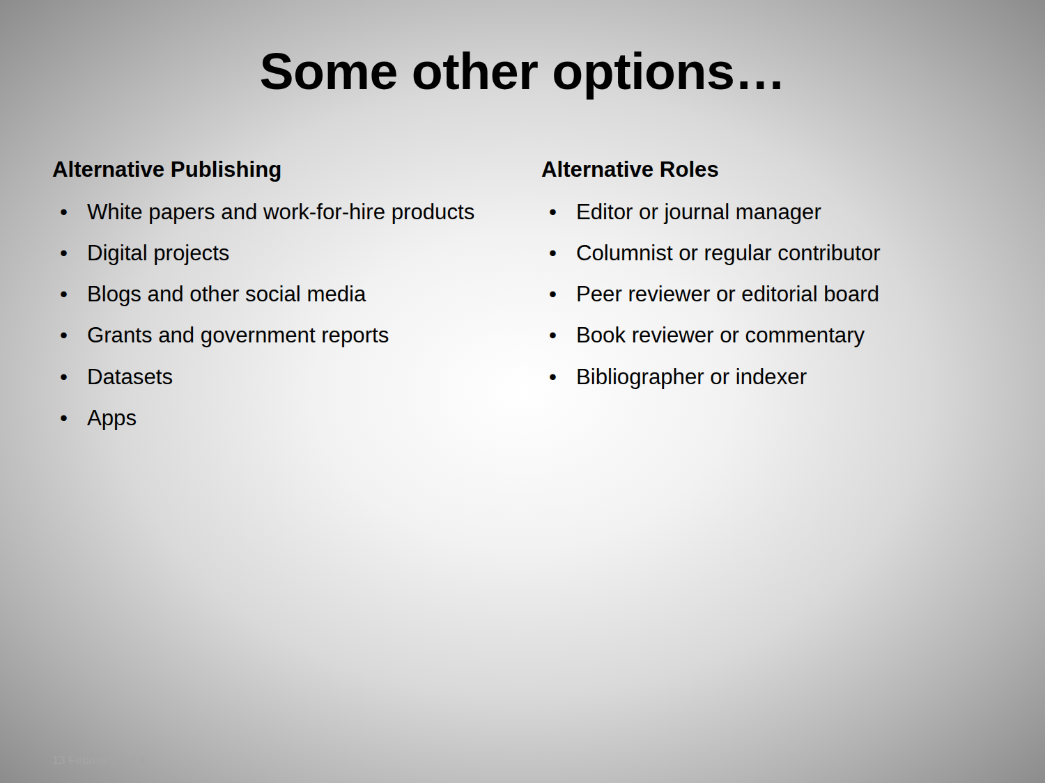Some other options…
Alternative Publishing
White papers and work-for-hire products
Digital projects
Blogs and other social media
Grants and government reports
Datasets
Apps
Alternative Roles
Editor or journal manager
Columnist or regular contributor
Peer reviewer or editorial board
Book reviewer or commentary
Bibliographer or indexer
13 February 2013